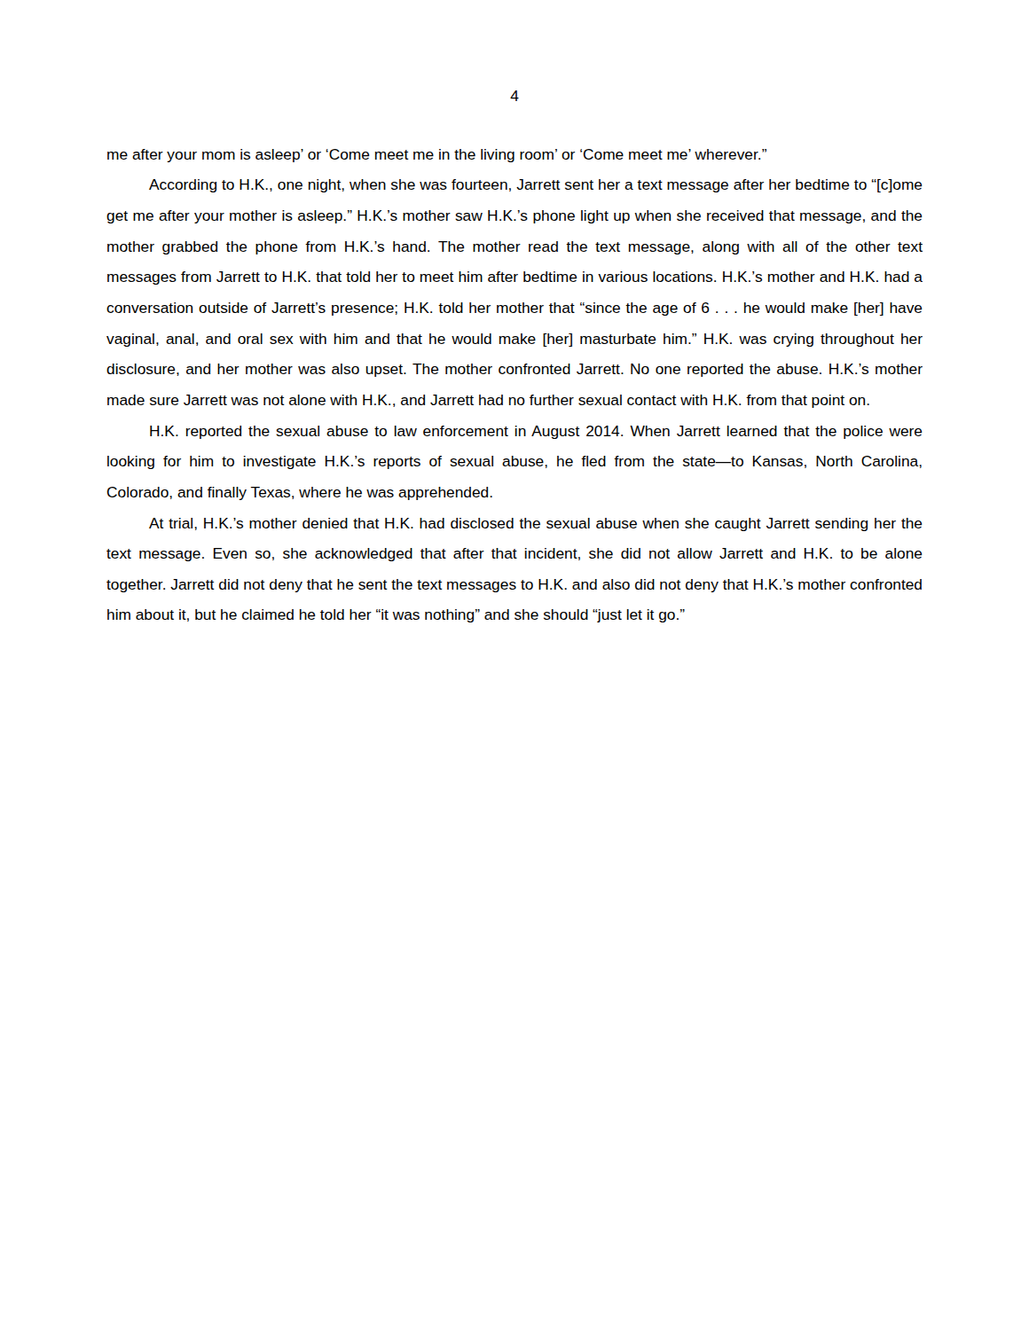4
me after your mom is asleep’ or ‘Come meet me in the living room’ or ‘Come meet me’ wherever.”
According to H.K., one night, when she was fourteen, Jarrett sent her a text message after her bedtime to “[c]ome get me after your mother is asleep.” H.K.’s mother saw H.K.’s phone light up when she received that message, and the mother grabbed the phone from H.K.’s hand. The mother read the text message, along with all of the other text messages from Jarrett to H.K. that told her to meet him after bedtime in various locations. H.K.’s mother and H.K. had a conversation outside of Jarrett’s presence; H.K. told her mother that “since the age of 6 . . . he would make [her] have vaginal, anal, and oral sex with him and that he would make [her] masturbate him.” H.K. was crying throughout her disclosure, and her mother was also upset. The mother confronted Jarrett. No one reported the abuse. H.K.’s mother made sure Jarrett was not alone with H.K., and Jarrett had no further sexual contact with H.K. from that point on.
H.K. reported the sexual abuse to law enforcement in August 2014. When Jarrett learned that the police were looking for him to investigate H.K.’s reports of sexual abuse, he fled from the state—to Kansas, North Carolina, Colorado, and finally Texas, where he was apprehended.
At trial, H.K.’s mother denied that H.K. had disclosed the sexual abuse when she caught Jarrett sending her the text message. Even so, she acknowledged that after that incident, she did not allow Jarrett and H.K. to be alone together. Jarrett did not deny that he sent the text messages to H.K. and also did not deny that H.K.’s mother confronted him about it, but he claimed he told her “it was nothing” and she should “just let it go.”